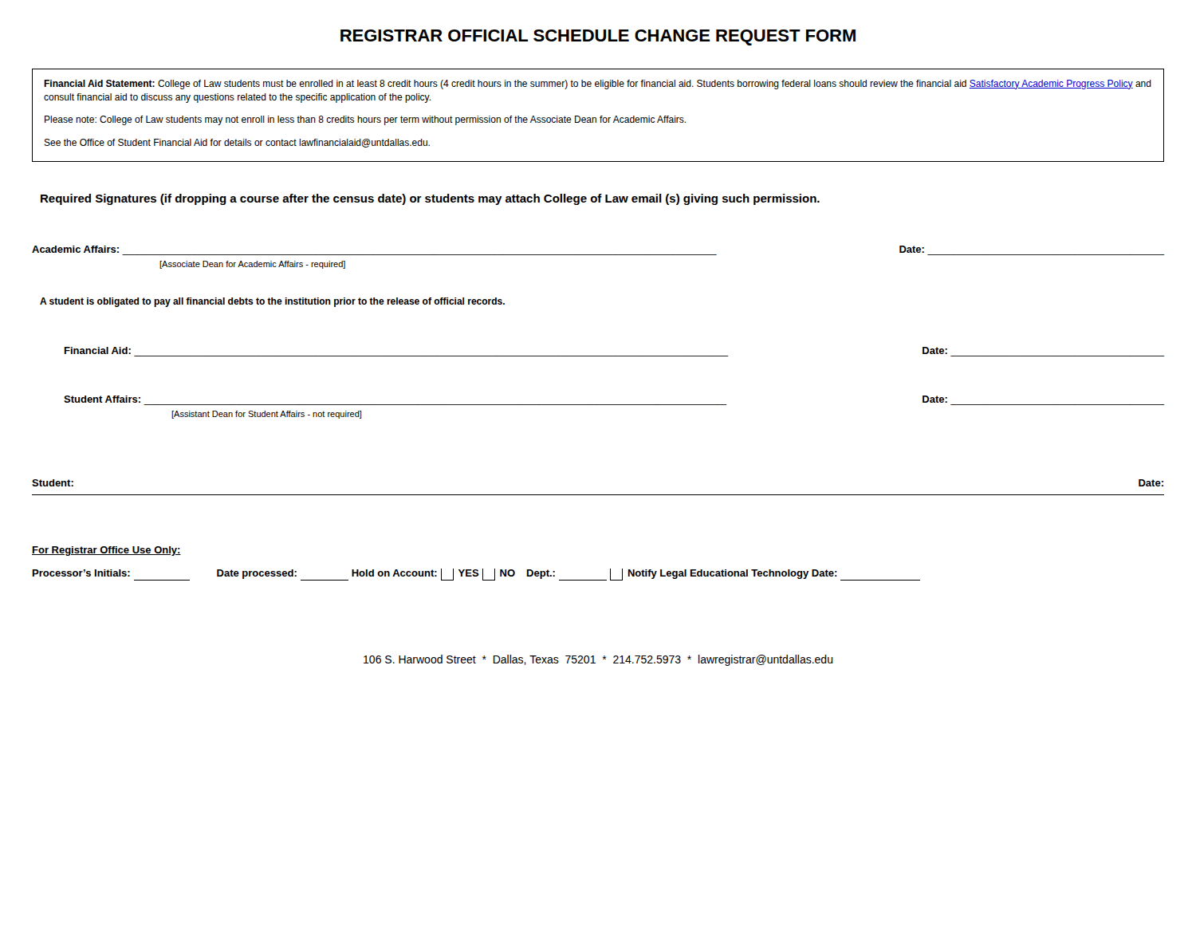REGISTRAR OFFICIAL SCHEDULE CHANGE REQUEST FORM
Financial Aid Statement: College of Law students must be enrolled in at least 8 credit hours (4 credit hours in the summer) to be eligible for financial aid. Students borrowing federal loans should review the financial aid Satisfactory Academic Progress Policy and consult financial aid to discuss any questions related to the specific application of the policy.
Please note: College of Law students may not enroll in less than 8 credits hours per term without permission of the Associate Dean for Academic Affairs.
See the Office of Student Financial Aid for details or contact lawfinancialaid@untdallas.edu.
Required Signatures (if dropping a course after the census date) or students may attach College of Law email (s) giving such permission.
Academic Affairs: _______________________________________________________________________________________________________
Date: _________________________________________
[Associate Dean for Academic Affairs - required]
A student is obligated to pay all financial debts to the institution prior to the release of official records.
Financial Aid: _______________________________________________________________________________________________________
Date: _____________________________________
Student Affairs: _____________________________________________________________________________________________________
Date: _____________________________________
[Assistant Dean for Student Affairs - not required]
Student:
Date:
For Registrar Office Use Only:
Processor’s Initials: Date processed: Hold on Account: YES NO Dept.: Notify Legal Educational Technology Date:
106 S. Harwood Street * Dallas, Texas 75201 * 214.752.5973 * lawregistrar@untdallas.edu